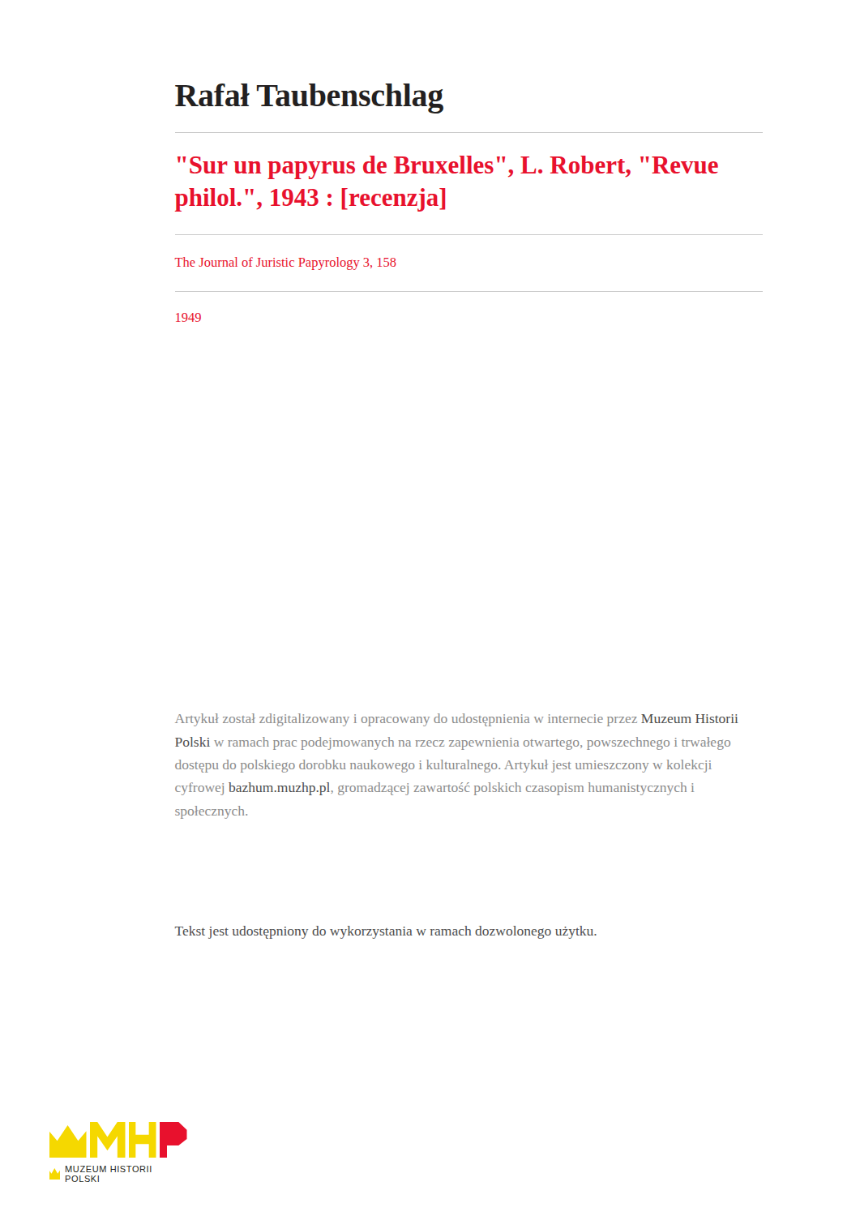Rafał Taubenschlag
"Sur un papyrus de Bruxelles", L. Robert, "Revue philol.", 1943 : [recenzja]
The Journal of Juristic Papyrology 3, 158
1949
Artykuł został zdigitalizowany i opracowany do udostępnienia w internecie przez Muzeum Historii Polski w ramach prac podejmowanych na rzecz zapewnienia otwartego, powszechnego i trwałego dostępu do polskiego dorobku naukowego i kulturalnego. Artykuł jest umieszczony w kolekcji cyfrowej bazhum.muzhp.pl, gromadzącej zawartość polskich czasopism humanistycznych i społecznych.
Tekst jest udostępniony do wykorzystania w ramach dozwolonego użytku.
MUZEUM HISTORII POLSKI